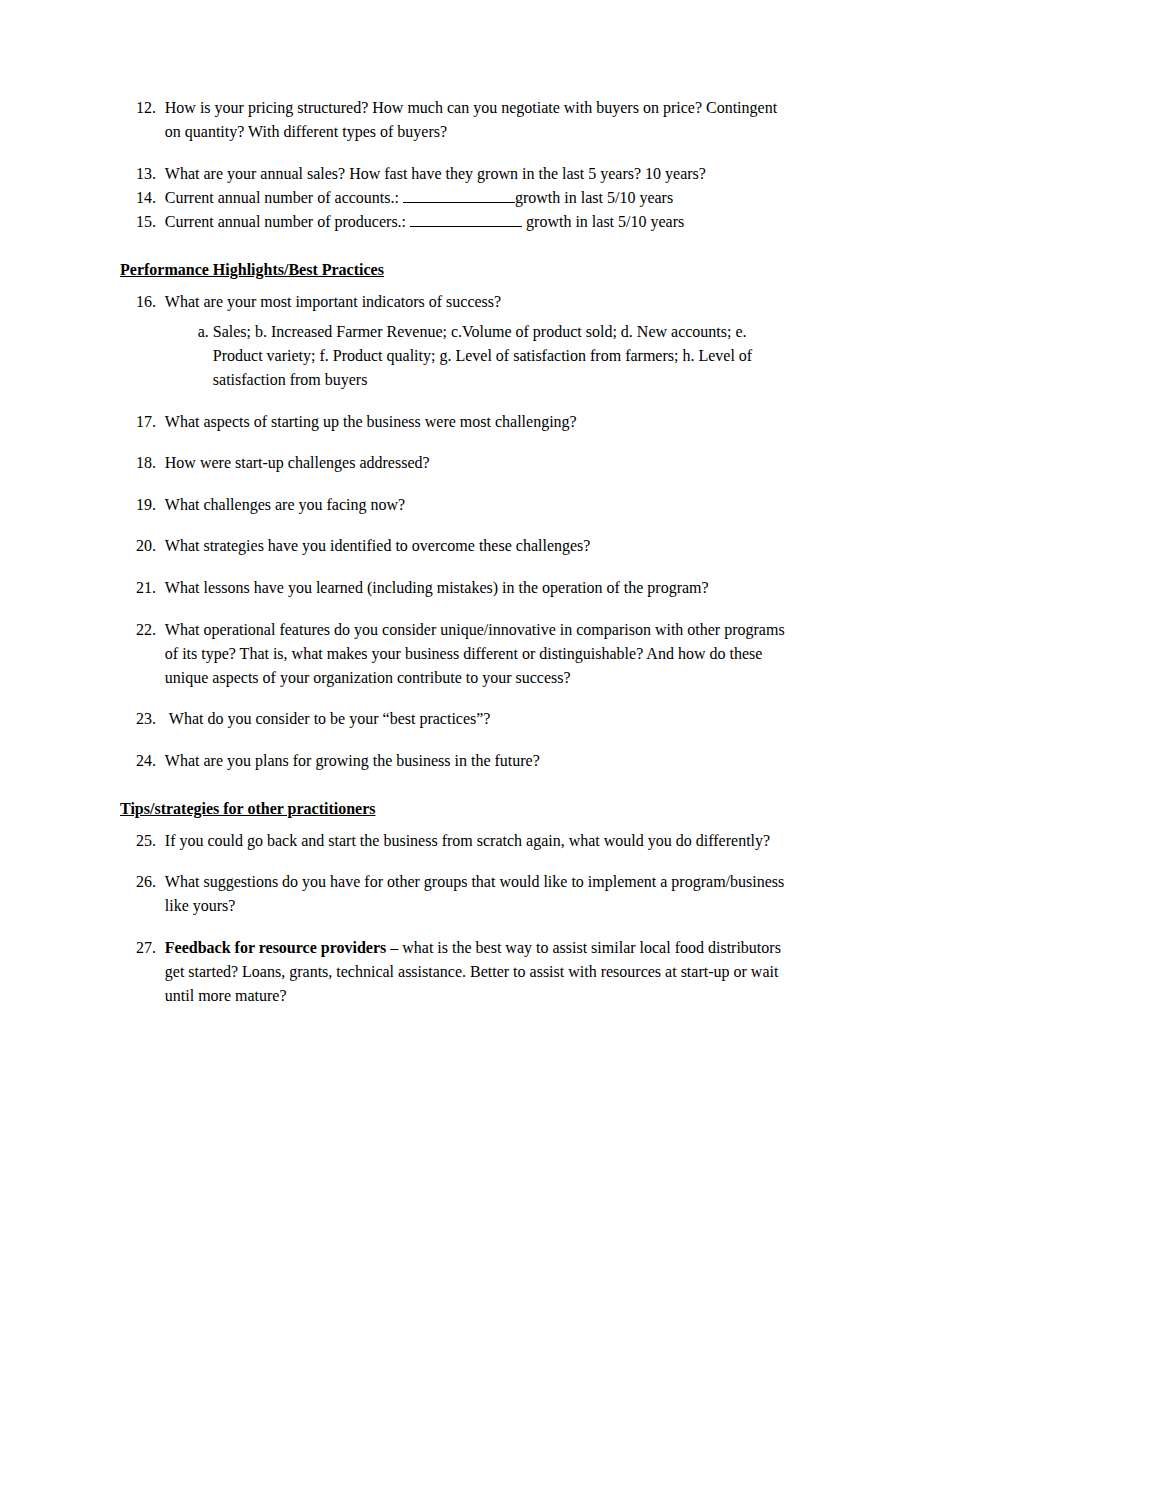How is your pricing structured? How much can you negotiate with buyers on price? Contingent on quantity? With different types of buyers?
What are your annual sales? How fast have they grown in the last 5 years? 10 years?
Current annual number of accounts.: growth in last 5/10 years
Current annual number of producers.: growth in last 5/10 years
Performance Highlights/Best Practices
What are your most important indicators of success?
Sales; b. Increased Farmer Revenue; c.Volume of product sold; d. New accounts; e. Product variety; f. Product quality; g. Level of satisfaction from farmers; h. Level of satisfaction from buyers
What aspects of starting up the business were most challenging?
How were start-up challenges addressed?
What challenges are you facing now?
What strategies have you identified to overcome these challenges?
What lessons have you learned (including mistakes) in the operation of the program?
What operational features do you consider unique/innovative in comparison with other programs of its type? That is, what makes your business different or distinguishable? And how do these unique aspects of your organization contribute to your success?
What do you consider to be your “best practices”?
What are you plans for growing the business in the future?
Tips/strategies for other practitioners
If you could go back and start the business from scratch again, what would you do differently?
What suggestions do you have for other groups that would like to implement a program/business like yours?
Feedback for resource providers – what is the best way to assist similar local food distributors get started? Loans, grants, technical assistance. Better to assist with resources at start-up or wait until more mature?